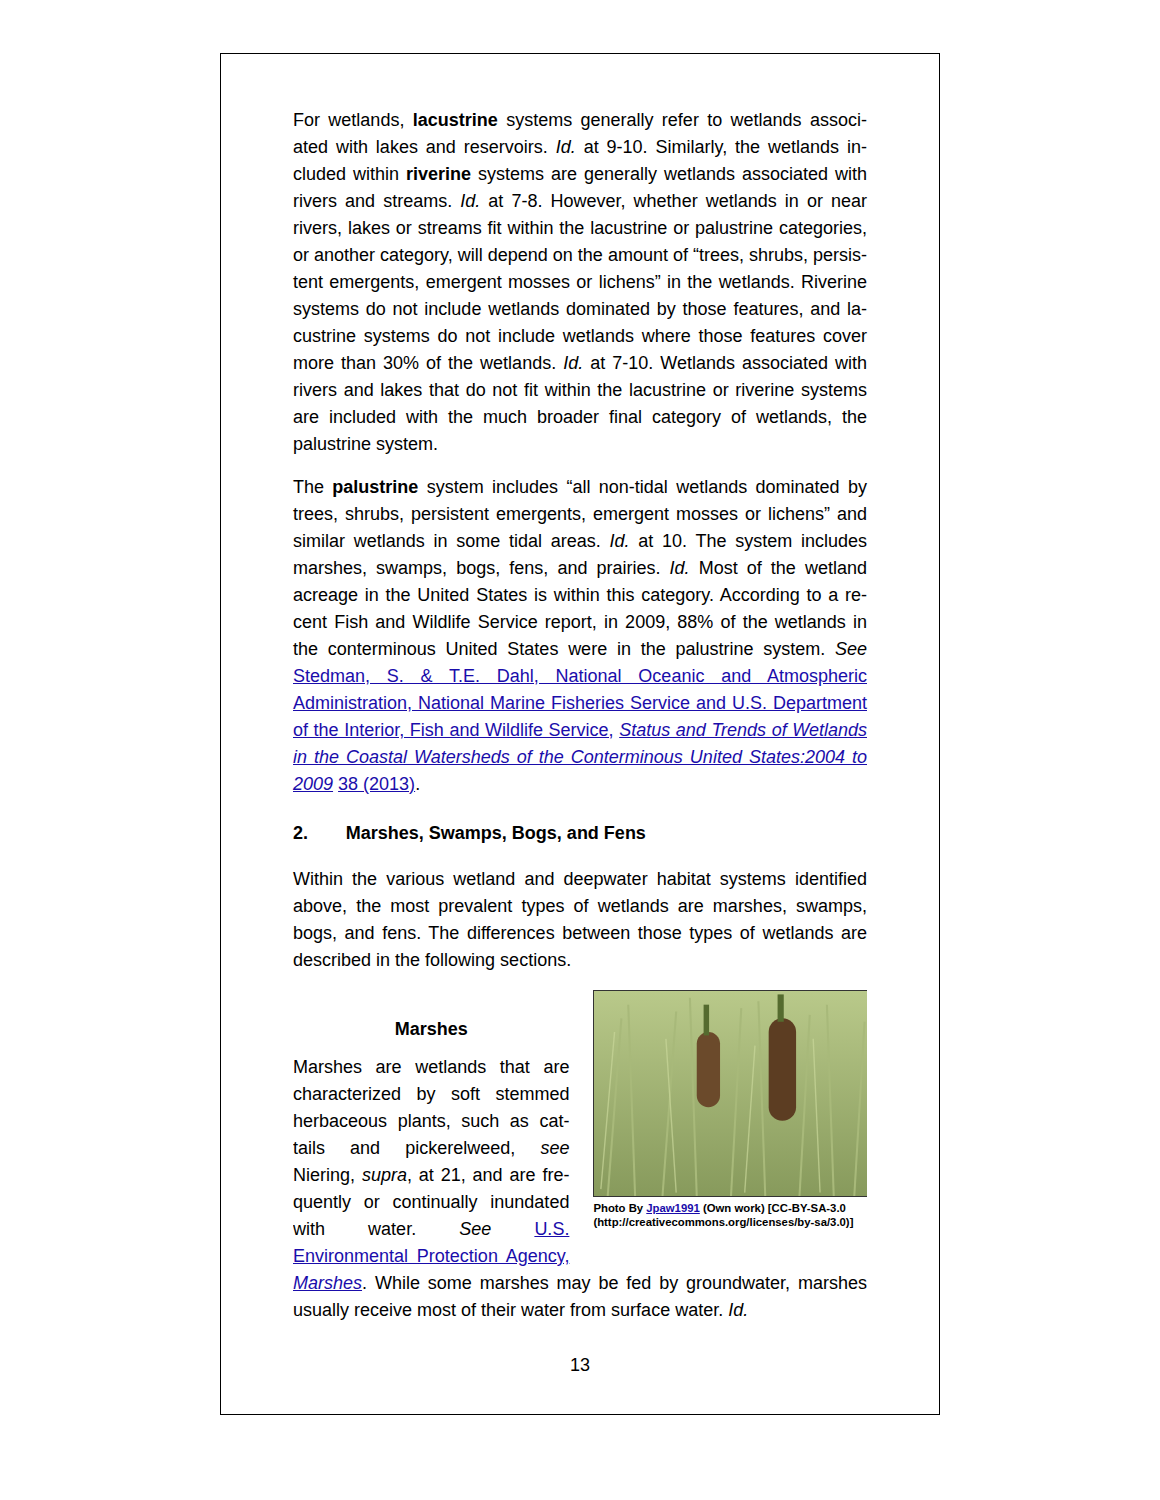For wetlands, lacustrine systems generally refer to wetlands associated with lakes and reservoirs. Id. at 9-10. Similarly, the wetlands included within riverine systems are generally wetlands associated with rivers and streams. Id. at 7-8. However, whether wetlands in or near rivers, lakes or streams fit within the lacustrine or palustrine categories, or another category, will depend on the amount of “trees, shrubs, persistent emergents, emergent mosses or lichens” in the wetlands. Riverine systems do not include wetlands dominated by those features, and lacustrine systems do not include wetlands where those features cover more than 30% of the wetlands. Id. at 7-10. Wetlands associated with rivers and lakes that do not fit within the lacustrine or riverine systems are included with the much broader final category of wetlands, the palustrine system.
The palustrine system includes “all non-tidal wetlands dominated by trees, shrubs, persistent emergents, emergent mosses or lichens” and similar wetlands in some tidal areas. Id. at 10. The system includes marshes, swamps, bogs, fens, and prairies. Id. Most of the wetland acreage in the United States is within this category. According to a recent Fish and Wildlife Service report, in 2009, 88% of the wetlands in the conterminous United States were in the palustrine system. See Stedman, S. & T.E. Dahl, National Oceanic and Atmospheric Administration, National Marine Fisheries Service and U.S. Department of the Interior, Fish and Wildlife Service, Status and Trends of Wetlands in the Coastal Watersheds of the Conterminous United States:2004 to 2009 38 (2013).
2. Marshes, Swamps, Bogs, and Fens
Within the various wetland and deepwater habitat systems identified above, the most prevalent types of wetlands are marshes, swamps, bogs, and fens. The differences between those types of wetlands are described in the following sections.
Photo By Jpaw1991 (Own work) [CC-BY-SA-3.0 (http://creativecommons.org/licenses/by-sa/3.0)]
Marshes
Marshes are wetlands that are characterized by soft stemmed herbaceous plants, such as cattails and pickerelweed, see Niering, supra, at 21, and are frequently or continually inundated with water. See U.S. Environmental Protection Agency, Marshes. While some marshes may be fed by groundwater, marshes usually receive most of their water from surface water. Id.
13